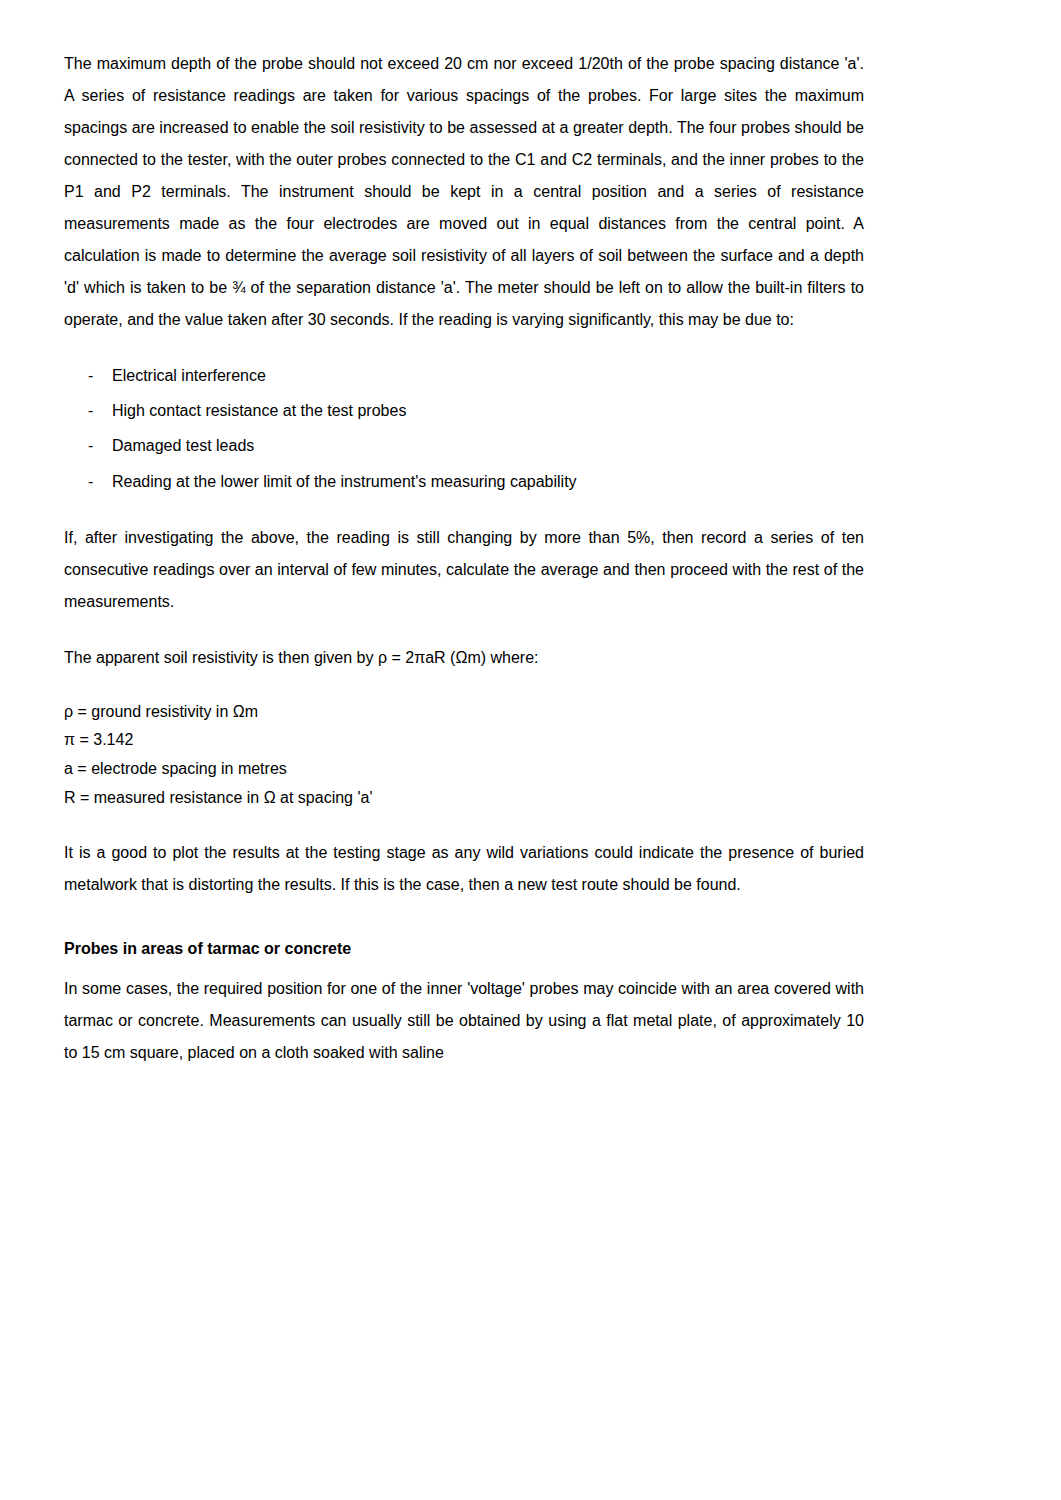The maximum depth of the probe should not exceed 20 cm nor exceed 1/20th of the probe spacing distance 'a'. A series of resistance readings are taken for various spacings of the probes. For large sites the maximum spacings are increased to enable the soil resistivity to be assessed at a greater depth. The four probes should be connected to the tester, with the outer probes connected to the C1 and C2 terminals, and the inner probes to the P1 and P2 terminals. The instrument should be kept in a central position and a series of resistance measurements made as the four electrodes are moved out in equal distances from the central point. A calculation is made to determine the average soil resistivity of all layers of soil between the surface and a depth 'd' which is taken to be ¾ of the separation distance 'a'. The meter should be left on to allow the built-in filters to operate, and the value taken after 30 seconds. If the reading is varying significantly, this may be due to:
Electrical interference
High contact resistance at the test probes
Damaged test leads
Reading at the lower limit of the instrument's measuring capability
If, after investigating the above, the reading is still changing by more than 5%, then record a series of ten consecutive readings over an interval of few minutes, calculate the average and then proceed with the rest of the measurements.
The apparent soil resistivity is then given by ρ = 2πaR (Ωm) where:
ρ = ground resistivity in Ωm
π = 3.142
a = electrode spacing in metres
R = measured resistance in Ω at spacing 'a'
It is a good to plot the results at the testing stage as any wild variations could indicate the presence of buried metalwork that is distorting the results. If this is the case, then a new test route should be found.
Probes in areas of tarmac or concrete
In some cases, the required position for one of the inner 'voltage' probes may coincide with an area covered with tarmac or concrete. Measurements can usually still be obtained by using a flat metal plate, of approximately 10 to 15 cm square, placed on a cloth soaked with saline